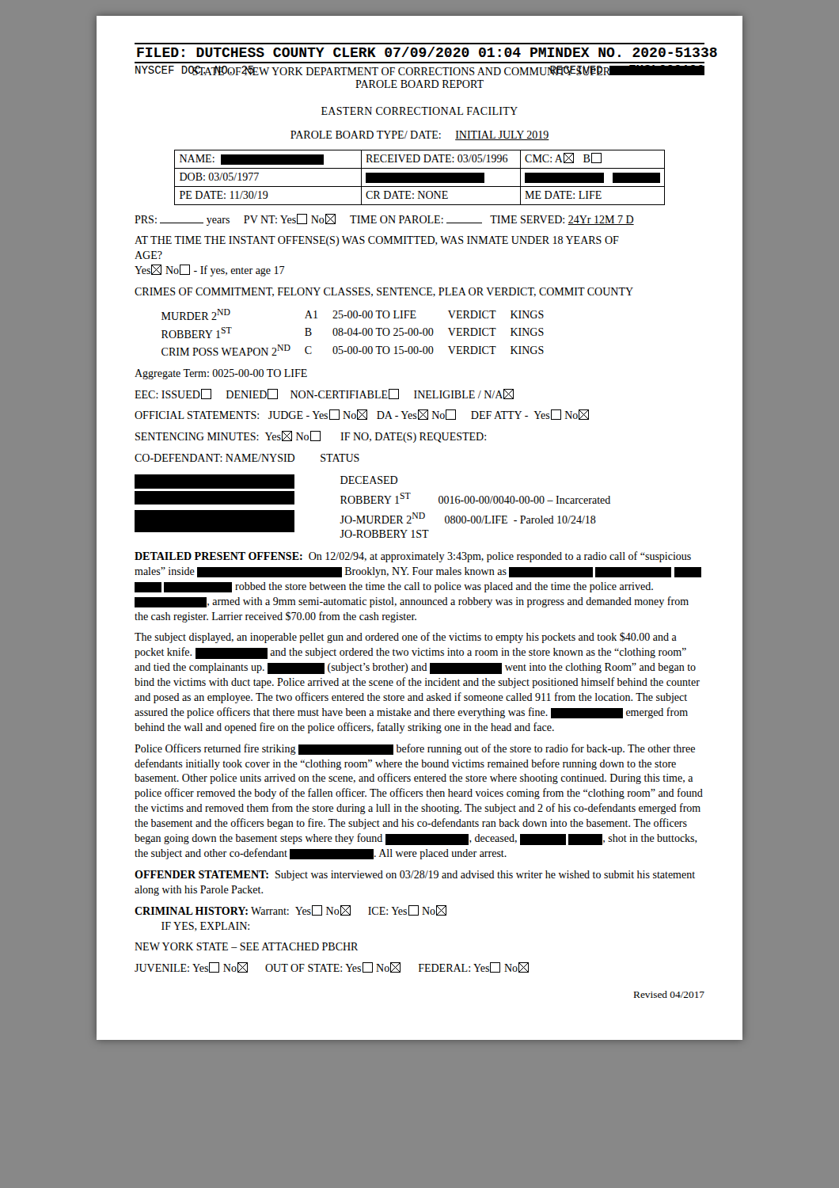FILED: DUTCHESS COUNTY CLERK 07/09/2020 01:04 PM INDEX NO. 2020-51338
NYSCEF DOC. NO. 25 RECEIVED
STATE OF NEW YORK DEPARTMENT OF CORRECTIONS AND COMMUNITY SUPERVISION
PAROLE BOARD REPORT
FUSL000106
EASTERN CORRECTIONAL FACILITY
PAROLE BOARD TYPE/ DATE: INITIAL JULY 2019
| NAME: | RECEIVED DATE: 03/05/1996 | CMC: A B |
| DOB: 03/05/1977 | | |
| PE DATE: 11/30/19 | CR DATE: NONE | ME DATE: LIFE |
PRS: years PV NT: Yes No TIME ON PAROLE: TIME SERVED: 24Yr 12M 7 D
AT THE TIME THE INSTANT OFFENSE(S) WAS COMMITTED, WAS INMATE UNDER 18 YEARS OF
AGE?
Yes No - If yes, enter age 17
CRIMES OF COMMITMENT, FELONY CLASSES, SENTENCE, PLEA OR VERDICT, COMMIT COUNTY
| MURDER 2 ND | A1 | 25-00-00 TO LIFE | VERDICT | KINGS |
| ROBBERY 1 ST | B | 08-04-00 TO 25-00-00 | VERDICT | KINGS |
| CRIM POSS WEAPON 2 ND | C | 05-00-00 TO 15-00-00 | VERDICT | KINGS |
Aggregate Term: 0025-00-00 TO LIFE
EEC: ISSUED DENIED NON-CERTIFIABLE INELIGIBLE / N/A
OFFICIAL STATEMENTS: JUDGE - Yes No DA - Yes No DEF ATTY - Yes No
SENTENCING MINUTES: Yes No IF NO, DATE(S) REQUESTED:
CO-DEFENDANT: NAME/NYSID STATUS
| | DECEASED |
| | ROBBERY 1 ST 0016-00-00/0040-00-00 – Incarcerated |
| | JO-MURDER 2 ND 0800-00/LIFE - Paroled 10/24/18 JO-ROBBERY 1ST |
DETAILED PRESENT OFFENSE: On 12/02/94, at approximately 3:43pm, police responded to a radio call of “suspicious males” inside Brooklyn, NY. Four males known as robbed the store between the time the call to police was placed and the time the police arrived. , armed with a 9mm semi-automatic pistol, announced a robbery was in progress and demanded money from the cash register. Larrier received $70.00 from the cash register.
The subject displayed, an inoperable pellet gun and ordered one of the victims to empty his pockets and took $40.00 and a pocket knife. and the subject ordered the two victims into a room in the store known as the “clothing room” and tied the complainants up. (subject’s brother) and went into the clothing Room” and began to bind the victims with duct tape. Police arrived at the scene of the incident and the subject positioned himself behind the counter and posed as an employee. The two officers entered the store and asked if someone called 911 from the location. The subject assured the police officers that there must have been a mistake and there everything was fine. emerged from behind the wall and opened fire on the police officers, fatally striking one in the head and face.
Police Officers returned fire striking before running out of the store to radio for back-up. The other three defendants initially took cover in the “clothing room” where the bound victims remained before running down to the store basement. Other police units arrived on the scene, and officers entered the store where shooting continued. During this time, a police officer removed the body of the fallen officer. The officers then heard voices coming from the “clothing room” and found the victims and removed them from the store during a lull in the shooting. The subject and 2 of his co-defendants emerged from the basement and the officers began to fire. The subject and his co-defendants ran back down into the basement. The officers began going down the basement steps where they found , deceased, , shot in the buttocks, the subject and other co-defendant . All were placed under arrest.
OFFENDER STATEMENT: Subject was interviewed on 03/28/19 and advised this writer he wished to submit his statement along with his Parole Packet.
CRIMINAL HISTORY: Warrant: Yes No ICE: Yes No
IF YES, EXPLAIN:
NEW YORK STATE – SEE ATTACHED PBCHR
JUVENILE: Yes No OUT OF STATE: Yes No FEDERAL: Yes No
Revised 04/2017